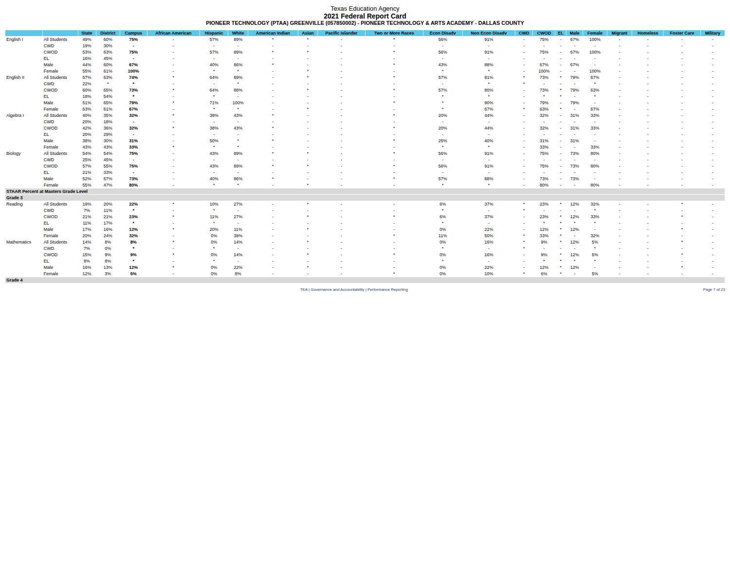Texas Education Agency
2021 Federal Report Card
PIONEER TECHNOLOGY (PTAA) GREENVILLE (057850002) - PIONEER TECHNOLOGY & ARTS ACADEMY - DALLAS COUNTY
| | | State | District | Campus | African American | Hispanic | White | American Indian | Asian | Pacific Islander | Two or More Races | Econ Disadv | Non Econ Disadv | CWD | CWOD | EL | Male | Female | Migrant | Homeless | Foster Care | Military |
| --- | --- | --- | --- | --- | --- | --- | --- | --- | --- | --- | --- | --- | --- | --- | --- | --- | --- | --- | --- | --- | --- | --- |
| English I | All Students | 49% | 60% | 75% | - | 57% | 89% | * | * | - | * | 56% | 91% | - | 75% | - | 67% | 100% | - | - | - | - |
| | CWD | 19% | 30% | - | - | - | - | - | - | - | - | - | - | - | - | - | - | - | - | - | - | - |
| | CWOD | 53% | 63% | 75% | - | 57% | 89% | * | * | - | * | 56% | 91% | - | 75% | - | 67% | 100% | - | - | - | - |
| | EL | 16% | 45% | - | - | - | - | - | - | - | - | - | - | - | - | - | - | - | - | - | - | - |
| | Male | 44% | 60% | 67% | - | 40% | 86% | * | - | - | * | 43% | 88% | - | 67% | - | 67% | - | - | - | - | - |
| | Female | 55% | 61% | 100% | - | * | * | - | * | - | - | * | * | - | 100% | - | - | 100% | - | - | - | - |
| English II | All Students | 57% | 63% | 74% | * | 64% | 89% | - | * | - | * | 57% | 81% | * | 73% | * | 79% | 67% | - | - | - | - |
| | CWD | 22% | * | * | - | - | * | - | - | - | - | - | * | * | - | - | - | * | - | - | - | - |
| | CWOD | 60% | 65% | 73% | * | 64% | 88% | - | * | - | * | 57% | 80% | - | 73% | * | 79% | 63% | - | - | - | - |
| | EL | 18% | 54% | * | - | * | - | - | - | - | - | * | * | - | * | * | - | * | - | - | - | - |
| | Male | 51% | 65% | 79% | * | 71% | 100% | - | - | - | * | * | 90% | - | 79% | - | 79% | - | - | - | - | - |
| | Female | 63% | 61% | 67% | - | * | * | - | * | - | - | * | 67% | * | 63% | * | - | 67% | - | - | - | - |
| Algebra I | All Students | 40% | 35% | 32% | * | 38% | 43% | * | - | - | * | 20% | 44% | - | 32% | - | 31% | 33% | - | - | - | - |
| | CWD | 20% | 18% | - | - | - | - | - | - | - | - | - | - | - | - | - | - | - | - | - | - | - |
| | CWOD | 42% | 36% | 32% | * | 38% | 43% | * | - | - | * | 20% | 44% | - | 32% | - | 31% | 33% | - | - | - | - |
| | EL | 20% | 29% | - | - | - | - | - | - | - | - | - | - | - | - | - | - | - | - | - | - | - |
| | Male | 38% | 30% | 31% | - | 50% | * | * | - | - | * | 25% | 40% | - | 31% | - | 31% | - | - | - | - | - |
| | Female | 43% | 43% | 33% | * | * | * | - | - | - | - | * | * | - | 33% | - | - | 33% | - | - | - | - |
| Biology | All Students | 54% | 54% | 75% | - | 43% | 89% | * | * | - | * | 56% | 91% | - | 75% | - | 73% | 80% | - | - | - | - |
| | CWD | 25% | 45% | - | - | - | - | - | - | - | - | - | - | - | - | - | - | - | - | - | - | - |
| | CWOD | 57% | 55% | 75% | - | 43% | 89% | * | * | - | * | 56% | 91% | - | 75% | - | 73% | 80% | - | - | - | - |
| | EL | 21% | 33% | - | - | - | - | - | - | - | - | - | - | - | - | - | - | - | - | - | - | - |
| | Male | 52% | 57% | 73% | - | 40% | 86% | * | - | - | * | 57% | 88% | - | 73% | - | 73% | - | - | - | - | - |
| | Female | 55% | 47% | 80% | - | * | * | - | * | - | - | * | * | - | 80% | - | - | 80% | - | - | - | - |
| STAAR Percent at Masters Grade Level |
| Grade 3 |
| Reading | All Students | 19% | 20% | 22% | * | 10% | 27% | - | * | - | - | 6% | 37% | * | 23% | * | 12% | 32% | - | - | * | - |
| | CWD | 7% | 11% | * | - | * | - | - | - | - | - | * | - | * | - | - | - | * | - | - | - | - |
| | CWOD | 21% | 21% | 23% | * | 11% | 27% | - | * | - | * | 6% | 37% | - | 23% | * | 12% | 33% | - | - | * | - |
| | EL | 11% | 17% | * | - | * | - | - | - | - | - | * | - | - | * | * | * | * | - | - | - | - |
| | Male | 17% | 16% | 12% | * | 20% | 11% | - | * | - | - | 0% | 22% | - | 12% | * | 12% | - | - | - | * | - |
| | Female | 20% | 24% | 32% | - | 0% | 38% | - | - | - | * | 11% | 50% | * | 33% | * | - | 32% | - | - | - | - |
| Mathematics | All Students | 14% | 8% | 8% | * | 0% | 14% | - | * | - | - | 0% | 16% | * | 9% | * | 12% | 5% | - | - | * | - |
| | CWD | 7% | 0% | * | - | * | - | - | - | - | - | * | - | * | - | - | - | * | - | - | - | - |
| | CWOD | 15% | 9% | 9% | * | 0% | 14% | - | * | - | * | 0% | 16% | - | 9% | * | 12% | 6% | - | - | * | - |
| | EL | 8% | 8% | * | - | * | - | - | - | - | - | * | - | - | * | * | * | * | - | - | - | - |
| | Male | 16% | 13% | 12% | * | 0% | 22% | - | * | - | - | 0% | 22% | - | 12% | * | 12% | - | - | - | * | - |
| | Female | 12% | 3% | 5% | - | 0% | 8% | - | - | - | * | 0% | 10% | * | 6% | * | - | 5% | - | - | - | - |
| Grade 4 |
TEA | Governance and Accountability | Performance Reporting Page 7 of 23